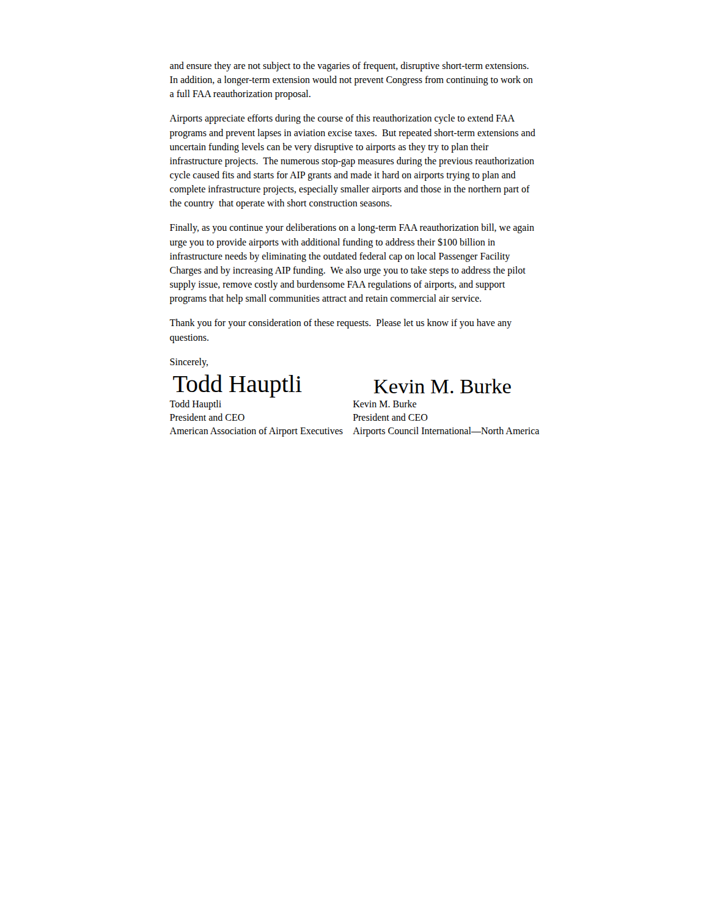and ensure they are not subject to the vagaries of frequent, disruptive short-term extensions. In addition, a longer-term extension would not prevent Congress from continuing to work on a full FAA reauthorization proposal.
Airports appreciate efforts during the course of this reauthorization cycle to extend FAA programs and prevent lapses in aviation excise taxes. But repeated short-term extensions and uncertain funding levels can be very disruptive to airports as they try to plan their infrastructure projects. The numerous stop-gap measures during the previous reauthorization cycle caused fits and starts for AIP grants and made it hard on airports trying to plan and complete infrastructure projects, especially smaller airports and those in the northern part of the country that operate with short construction seasons.
Finally, as you continue your deliberations on a long-term FAA reauthorization bill, we again urge you to provide airports with additional funding to address their $100 billion in infrastructure needs by eliminating the outdated federal cap on local Passenger Facility Charges and by increasing AIP funding. We also urge you to take steps to address the pilot supply issue, remove costly and burdensome FAA regulations of airports, and support programs that help small communities attract and retain commercial air service.
Thank you for your consideration of these requests. Please let us know if you have any questions.
Sincerely,
| Todd Hauptli | Kevin M. Burke |
| Todd Hauptli President and CEO American Association of Airport Executives | Kevin M. Burke President and CEO Airports Council International—North America |